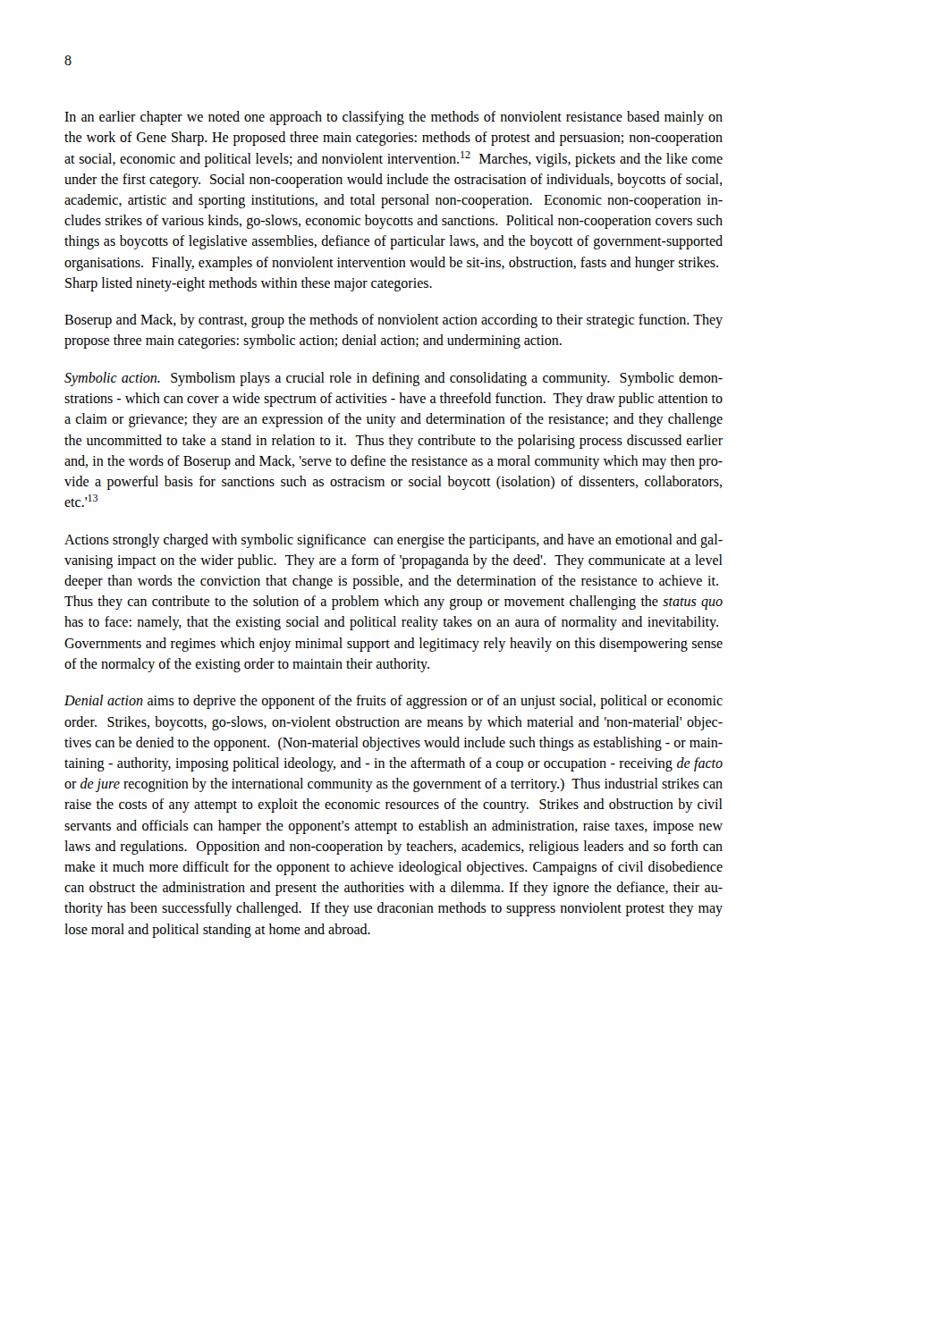8
In an earlier chapter we noted one approach to classifying the methods of nonviolent resistance based mainly on the work of Gene Sharp. He proposed three main categories: methods of protest and persuasion; non-cooperation at social, economic and political levels; and nonviolent intervention.12 Marches, vigils, pickets and the like come under the first category. Social non-cooperation would include the ostracisation of individuals, boycotts of social, academic, artistic and sporting institutions, and total personal non-cooperation. Economic non-cooperation includes strikes of various kinds, go-slows, economic boycotts and sanctions. Political non-cooperation covers such things as boycotts of legislative assemblies, defiance of particular laws, and the boycott of government-supported organisations. Finally, examples of nonviolent intervention would be sit-ins, obstruction, fasts and hunger strikes. Sharp listed ninety-eight methods within these major categories.
Boserup and Mack, by contrast, group the methods of nonviolent action according to their strategic function. They propose three main categories: symbolic action; denial action; and undermining action.
Symbolic action. Symbolism plays a crucial role in defining and consolidating a community. Symbolic demonstrations - which can cover a wide spectrum of activities - have a threefold function. They draw public attention to a claim or grievance; they are an expression of the unity and determination of the resistance; and they challenge the uncommitted to take a stand in relation to it. Thus they contribute to the polarising process discussed earlier and, in the words of Boserup and Mack, 'serve to define the resistance as a moral community which may then provide a powerful basis for sanctions such as ostracism or social boycott (isolation) of dissenters, collaborators, etc.'13
Actions strongly charged with symbolic significance can energise the participants, and have an emotional and galvanising impact on the wider public. They are a form of 'propaganda by the deed'. They communicate at a level deeper than words the conviction that change is possible, and the determination of the resistance to achieve it. Thus they can contribute to the solution of a problem which any group or movement challenging the status quo has to face: namely, that the existing social and political reality takes on an aura of normality and inevitability. Governments and regimes which enjoy minimal support and legitimacy rely heavily on this disempowering sense of the normalcy of the existing order to maintain their authority.
Denial action aims to deprive the opponent of the fruits of aggression or of an unjust social, political or economic order. Strikes, boycotts, go-slows, on-violent obstruction are means by which material and 'non-material' objectives can be denied to the opponent. (Non-material objectives would include such things as establishing - or maintaining - authority, imposing political ideology, and - in the aftermath of a coup or occupation - receiving de facto or de jure recognition by the international community as the government of a territory.) Thus industrial strikes can raise the costs of any attempt to exploit the economic resources of the country. Strikes and obstruction by civil servants and officials can hamper the opponent's attempt to establish an administration, raise taxes, impose new laws and regulations. Opposition and non-cooperation by teachers, academics, religious leaders and so forth can make it much more difficult for the opponent to achieve ideological objectives. Campaigns of civil disobedience can obstruct the administration and present the authorities with a dilemma. If they ignore the defiance, their authority has been successfully challenged. If they use draconian methods to suppress nonviolent protest they may lose moral and political standing at home and abroad.